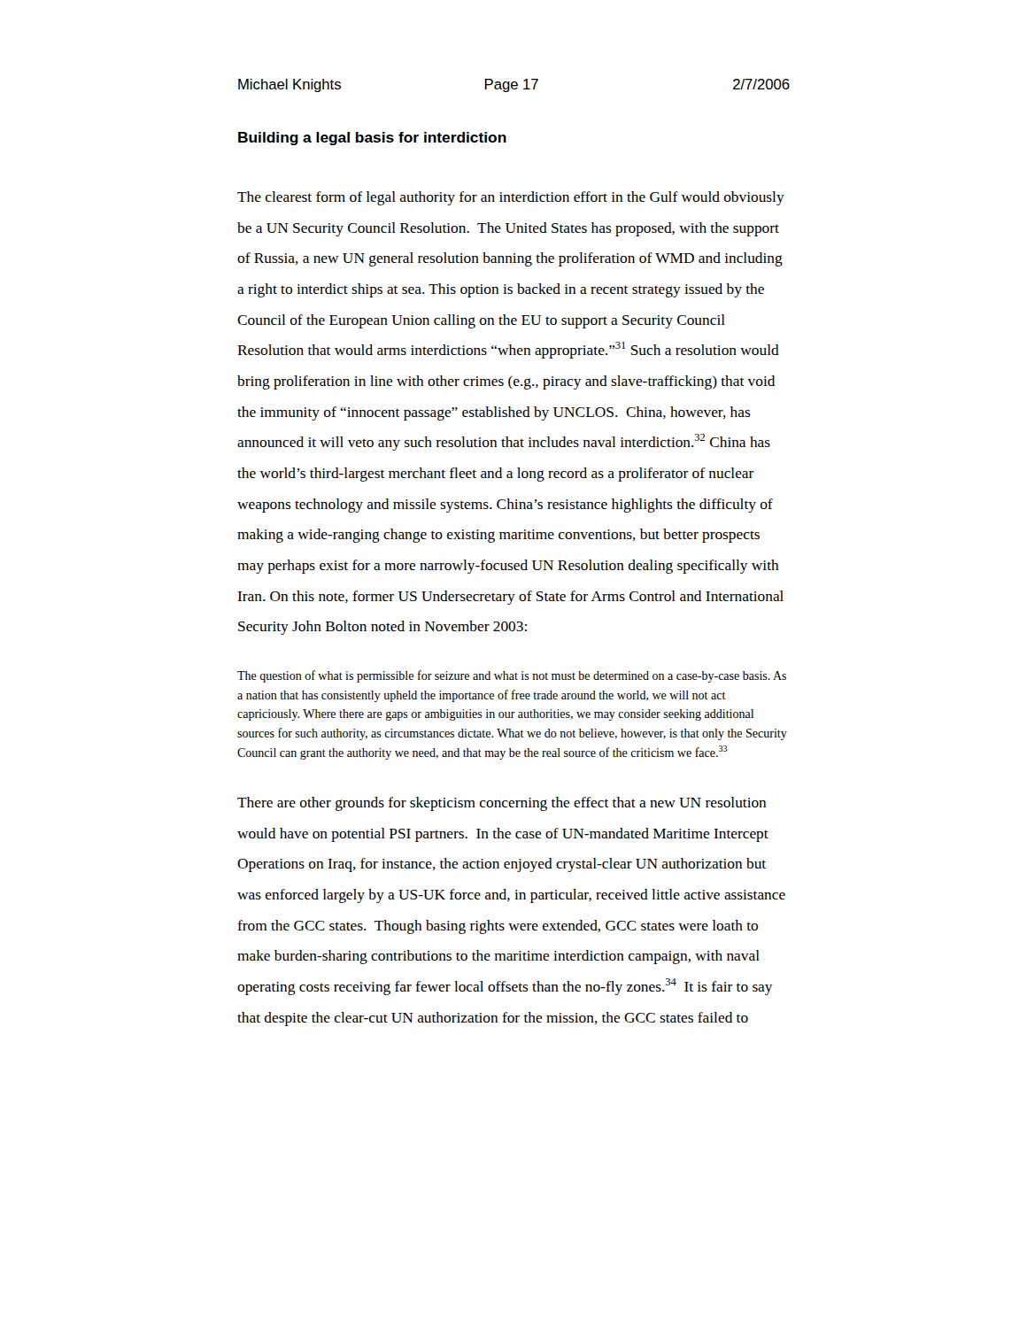Michael Knights
Page 17
2/7/2006
Building a legal basis for interdiction
The clearest form of legal authority for an interdiction effort in the Gulf would obviously be a UN Security Council Resolution. The United States has proposed, with the support of Russia, a new UN general resolution banning the proliferation of WMD and including a right to interdict ships at sea. This option is backed in a recent strategy issued by the Council of the European Union calling on the EU to support a Security Council Resolution that would arms interdictions “when appropriate.”31 Such a resolution would bring proliferation in line with other crimes (e.g., piracy and slave-trafficking) that void the immunity of “innocent passage” established by UNCLOS. China, however, has announced it will veto any such resolution that includes naval interdiction.32 China has the world’s third-largest merchant fleet and a long record as a proliferator of nuclear weapons technology and missile systems. China’s resistance highlights the difficulty of making a wide-ranging change to existing maritime conventions, but better prospects may perhaps exist for a more narrowly-focused UN Resolution dealing specifically with Iran. On this note, former US Undersecretary of State for Arms Control and International Security John Bolton noted in November 2003:
The question of what is permissible for seizure and what is not must be determined on a case-by-case basis. As a nation that has consistently upheld the importance of free trade around the world, we will not act capriciously. Where there are gaps or ambiguities in our authorities, we may consider seeking additional sources for such authority, as circumstances dictate. What we do not believe, however, is that only the Security Council can grant the authority we need, and that may be the real source of the criticism we face.33
There are other grounds for skepticism concerning the effect that a new UN resolution would have on potential PSI partners. In the case of UN-mandated Maritime Intercept Operations on Iraq, for instance, the action enjoyed crystal-clear UN authorization but was enforced largely by a US-UK force and, in particular, received little active assistance from the GCC states. Though basing rights were extended, GCC states were loath to make burden-sharing contributions to the maritime interdiction campaign, with naval operating costs receiving far fewer local offsets than the no-fly zones.34 It is fair to say that despite the clear-cut UN authorization for the mission, the GCC states failed to